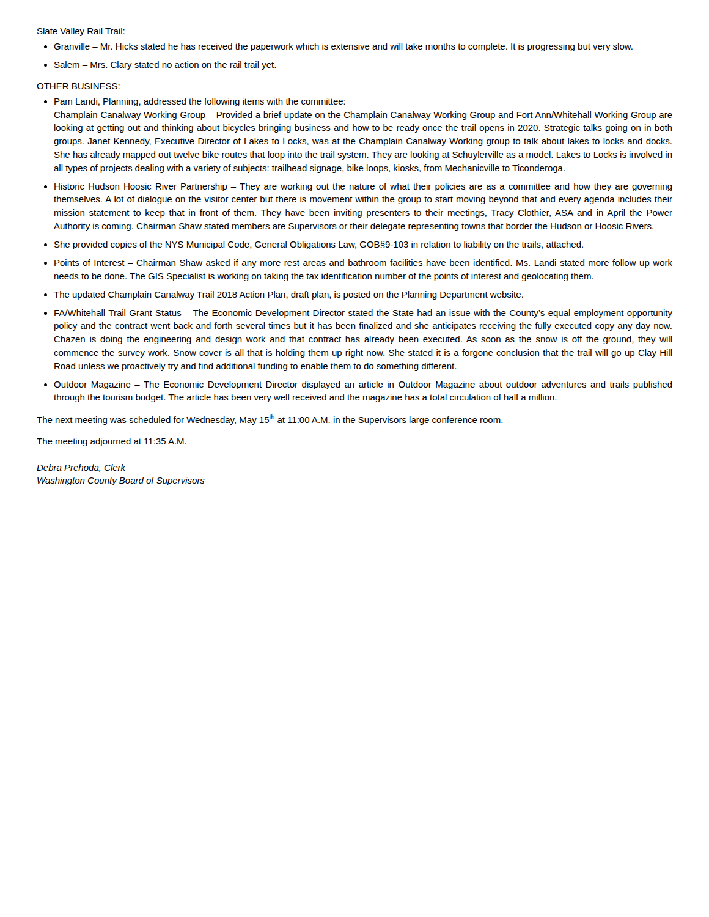Slate Valley Rail Trail:
Granville – Mr. Hicks stated he has received the paperwork which is extensive and will take months to complete. It is progressing but very slow.
Salem – Mrs. Clary stated no action on the rail trail yet.
OTHER BUSINESS:
Pam Landi, Planning, addressed the following items with the committee:
Champlain Canalway Working Group – Provided a brief update on the Champlain Canalway Working Group and Fort Ann/Whitehall Working Group are looking at getting out and thinking about bicycles bringing business and how to be ready once the trail opens in 2020. Strategic talks going on in both groups. Janet Kennedy, Executive Director of Lakes to Locks, was at the Champlain Canalway Working group to talk about lakes to locks and docks. She has already mapped out twelve bike routes that loop into the trail system. They are looking at Schuylerville as a model. Lakes to Locks is involved in all types of projects dealing with a variety of subjects: trailhead signage, bike loops, kiosks, from Mechanicville to Ticonderoga.
Historic Hudson Hoosic River Partnership – They are working out the nature of what their policies are as a committee and how they are governing themselves. A lot of dialogue on the visitor center but there is movement within the group to start moving beyond that and every agenda includes their mission statement to keep that in front of them. They have been inviting presenters to their meetings, Tracy Clothier, ASA and in April the Power Authority is coming. Chairman Shaw stated members are Supervisors or their delegate representing towns that border the Hudson or Hoosic Rivers.
She provided copies of the NYS Municipal Code, General Obligations Law, GOB§9-103 in relation to liability on the trails, attached.
Points of Interest – Chairman Shaw asked if any more rest areas and bathroom facilities have been identified. Ms. Landi stated more follow up work needs to be done. The GIS Specialist is working on taking the tax identification number of the points of interest and geolocating them.
The updated Champlain Canalway Trail 2018 Action Plan, draft plan, is posted on the Planning Department website.
FA/Whitehall Trail Grant Status – The Economic Development Director stated the State had an issue with the County’s equal employment opportunity policy and the contract went back and forth several times but it has been finalized and she anticipates receiving the fully executed copy any day now. Chazen is doing the engineering and design work and that contract has already been executed. As soon as the snow is off the ground, they will commence the survey work. Snow cover is all that is holding them up right now. She stated it is a forgone conclusion that the trail will go up Clay Hill Road unless we proactively try and find additional funding to enable them to do something different.
Outdoor Magazine – The Economic Development Director displayed an article in Outdoor Magazine about outdoor adventures and trails published through the tourism budget. The article has been very well received and the magazine has a total circulation of half a million.
The next meeting was scheduled for Wednesday, May 15th at 11:00 A.M. in the Supervisors large conference room.
The meeting adjourned at 11:35 A.M.
Debra Prehoda, Clerk
Washington County Board of Supervisors